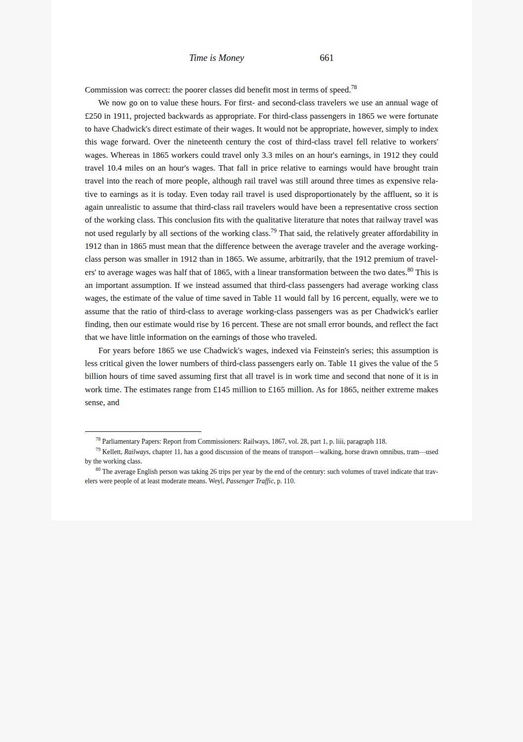Time is Money 661
Commission was correct: the poorer classes did benefit most in terms of speed.78
We now go on to value these hours. For first- and second-class travelers we use an annual wage of £250 in 1911, projected backwards as appropriate. For third-class passengers in 1865 we were fortunate to have Chadwick's direct estimate of their wages. It would not be appropriate, however, simply to index this wage forward. Over the nineteenth century the cost of third-class travel fell relative to workers' wages. Whereas in 1865 workers could travel only 3.3 miles on an hour's earnings, in 1912 they could travel 10.4 miles on an hour's wages. That fall in price relative to earnings would have brought train travel into the reach of more people, although rail travel was still around three times as expensive relative to earnings as it is today. Even today rail travel is used disproportionately by the affluent, so it is again unrealistic to assume that third-class rail travelers would have been a representative cross section of the working class. This conclusion fits with the qualitative literature that notes that railway travel was not used regularly by all sections of the working class.79 That said, the relatively greater affordability in 1912 than in 1865 must mean that the difference between the average traveler and the average working-class person was smaller in 1912 than in 1865. We assume, arbitrarily, that the 1912 premium of travelers' to average wages was half that of 1865, with a linear transformation between the two dates.80 This is an important assumption. If we instead assumed that third-class passengers had average working class wages, the estimate of the value of time saved in Table 11 would fall by 16 percent, equally, were we to assume that the ratio of third-class to average working-class passengers was as per Chadwick's earlier finding, then our estimate would rise by 16 percent. These are not small error bounds, and reflect the fact that we have little information on the earnings of those who traveled.
For years before 1865 we use Chadwick's wages, indexed via Feinstein's series; this assumption is less critical given the lower numbers of third-class passengers early on. Table 11 gives the value of the 5 billion hours of time saved assuming first that all travel is in work time and second that none of it is in work time. The estimates range from £145 million to £165 million. As for 1865, neither extreme makes sense, and
78 Parliamentary Papers: Report from Commissioners: Railways, 1867, vol. 28, part 1, p. liii, paragraph 118.
79 Kellett, Railways, chapter 11, has a good discussion of the means of transport—walking, horse drawn omnibus, tram—used by the working class.
80 The average English person was taking 26 trips per year by the end of the century: such volumes of travel indicate that travelers were people of at least moderate means. Weyl, Passenger Traffic, p. 110.